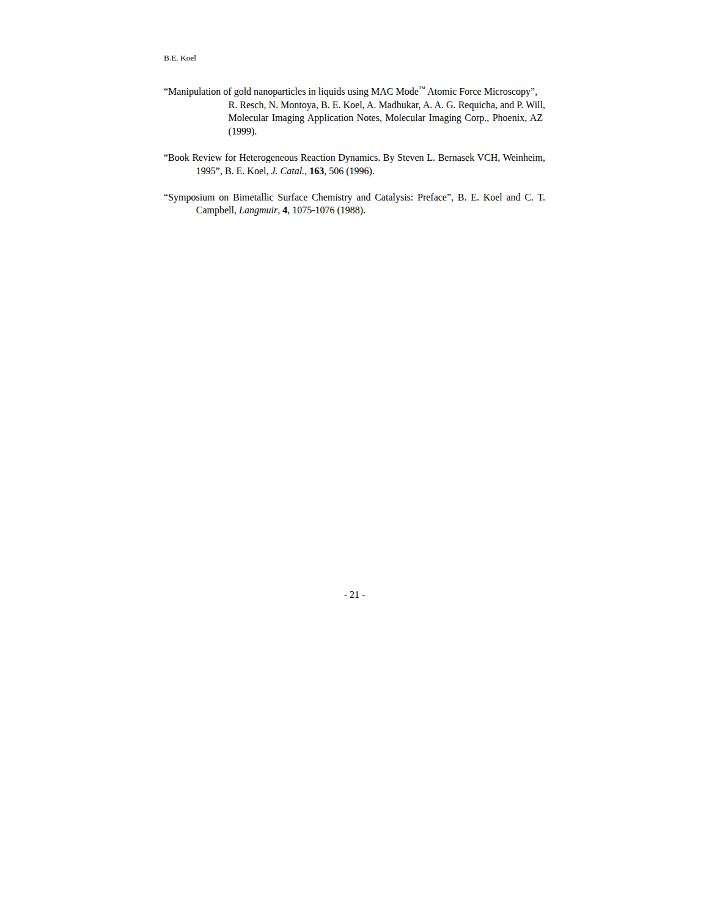B.E. Koel
“Manipulation of gold nanoparticles in liquids using MAC Mode™ Atomic Force Microscopy”, R. Resch, N. Montoya, B. E. Koel, A. Madhukar, A. A. G. Requicha, and P. Will, Molecular Imaging Application Notes, Molecular Imaging Corp., Phoenix, AZ (1999).
“Book Review for Heterogeneous Reaction Dynamics. By Steven L. Bernasek VCH, Weinheim, 1995”, B. E. Koel, J. Catal., 163, 506 (1996).
“Symposium on Bimetallic Surface Chemistry and Catalysis: Preface”, B. E. Koel and C. T. Campbell, Langmuir, 4, 1075-1076 (1988).
- 21 -